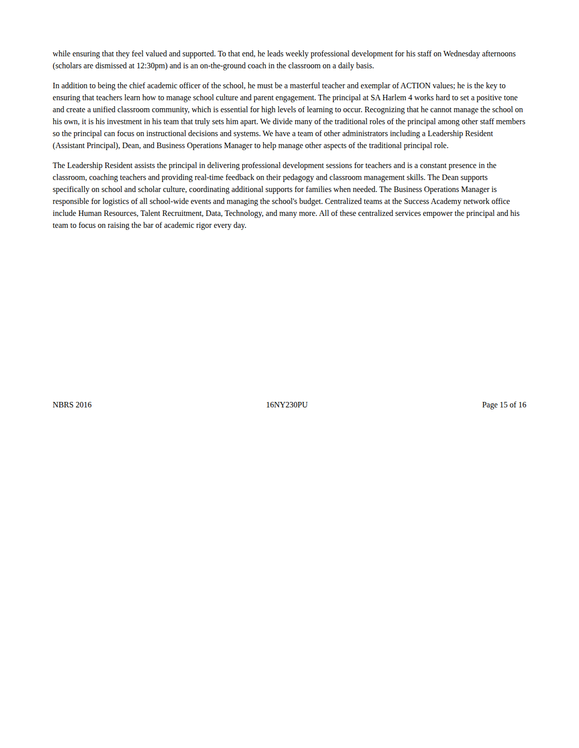while ensuring that they feel valued and supported. To that end, he leads weekly professional development for his staff on Wednesday afternoons (scholars are dismissed at 12:30pm) and is an on-the-ground coach in the classroom on a daily basis.
In addition to being the chief academic officer of the school, he must be a masterful teacher and exemplar of ACTION values; he is the key to ensuring that teachers learn how to manage school culture and parent engagement. The principal at SA Harlem 4 works hard to set a positive tone and create a unified classroom community, which is essential for high levels of learning to occur. Recognizing that he cannot manage the school on his own, it is his investment in his team that truly sets him apart. We divide many of the traditional roles of the principal among other staff members so the principal can focus on instructional decisions and systems. We have a team of other administrators including a Leadership Resident (Assistant Principal), Dean, and Business Operations Manager to help manage other aspects of the traditional principal role.
The Leadership Resident assists the principal in delivering professional development sessions for teachers and is a constant presence in the classroom, coaching teachers and providing real-time feedback on their pedagogy and classroom management skills. The Dean supports specifically on school and scholar culture, coordinating additional supports for families when needed. The Business Operations Manager is responsible for logistics of all school-wide events and managing the school's budget. Centralized teams at the Success Academy network office include Human Resources, Talent Recruitment, Data, Technology, and many more. All of these centralized services empower the principal and his team to focus on raising the bar of academic rigor every day.
NBRS 2016 16NY230PU Page 15 of 16